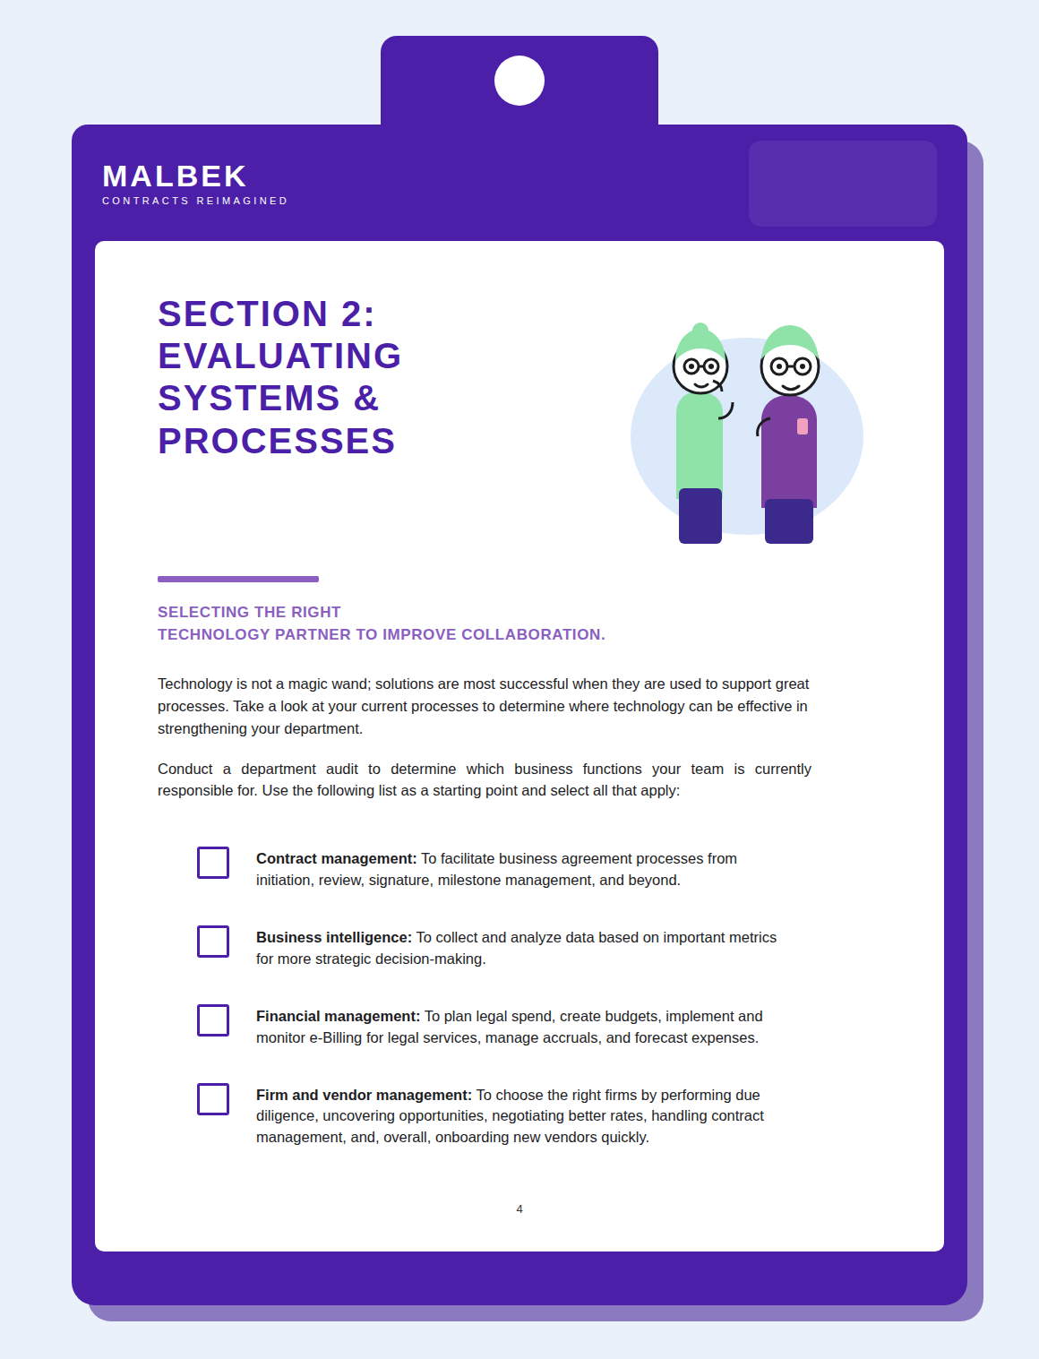MALBEK
CONTRACTS REIMAGINED
Section 2:
Evaluating
Systems &
Processes
Selecting the right
technology partner to improve collaboration.
Technology is not a magic wand; solutions are most successful when they are used to support great processes. Take a look at your current processes to determine where technology can be effective in strengthening your department.
Conduct a department audit to determine which business functions your team is currently responsible for. Use the following list as a starting point and select all that apply:
Contract management: To facilitate business agreement processes from initiation, review, signature, milestone management, and beyond.
Business intelligence: To collect and analyze data based on important metrics for more strategic decision-making.
Financial management: To plan legal spend, create budgets, implement and monitor e-Billing for legal services, manage accruals, and forecast expenses.
Firm and vendor management: To choose the right firms by performing due diligence, uncovering opportunities, negotiating better rates, handling contract management, and, overall, onboarding new vendors quickly.
4